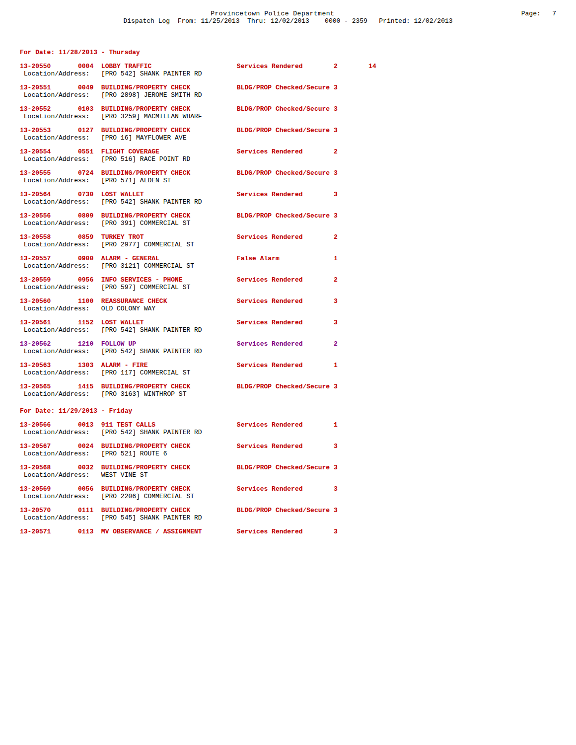Provincetown Police Department Page: 7
Dispatch Log From: 11/25/2013 Thru: 12/02/2013 0000 - 2359 Printed: 12/02/2013
For Date: 11/28/2013 - Thursday
13-20550 0004 LOBBY TRAFFIC Services Rendered 2 14
Location/Address: [PRO 542] SHANK PAINTER RD
13-20551 0049 BUILDING/PROPERTY CHECK BLDG/PROP Checked/Secure 3
Location/Address: [PRO 2898] JEROME SMITH RD
13-20552 0103 BUILDING/PROPERTY CHECK BLDG/PROP Checked/Secure 3
Location/Address: [PRO 3259] MACMILLAN WHARF
13-20553 0127 BUILDING/PROPERTY CHECK BLDG/PROP Checked/Secure 3
Location/Address: [PRO 16] MAYFLOWER AVE
13-20554 0551 FLIGHT COVERAGE Services Rendered 2
Location/Address: [PRO 516] RACE POINT RD
13-20555 0724 BUILDING/PROPERTY CHECK BLDG/PROP Checked/Secure 3
Location/Address: [PRO 571] ALDEN ST
13-20564 0730 LOST WALLET Services Rendered 3
Location/Address: [PRO 542] SHANK PAINTER RD
13-20556 0809 BUILDING/PROPERTY CHECK BLDG/PROP Checked/Secure 3
Location/Address: [PRO 391] COMMERCIAL ST
13-20558 0859 TURKEY TROT Services Rendered 2
Location/Address: [PRO 2977] COMMERCIAL ST
13-20557 0900 ALARM - GENERAL False Alarm 1
Location/Address: [PRO 3121] COMMERCIAL ST
13-20559 0956 INFO SERVICES - PHONE Services Rendered 2
Location/Address: [PRO 597] COMMERCIAL ST
13-20560 1100 REASSURANCE CHECK Services Rendered 3
Location/Address: OLD COLONY WAY
13-20561 1152 LOST WALLET Services Rendered 3
Location/Address: [PRO 542] SHANK PAINTER RD
13-20562 1210 FOLLOW UP Services Rendered 2
Location/Address: [PRO 542] SHANK PAINTER RD
13-20563 1303 ALARM - FIRE Services Rendered 1
Location/Address: [PRO 117] COMMERCIAL ST
13-20565 1415 BUILDING/PROPERTY CHECK BLDG/PROP Checked/Secure 3
Location/Address: [PRO 3163] WINTHROP ST
For Date: 11/29/2013 - Friday
13-20566 0013 911 TEST CALLS Services Rendered 1
Location/Address: [PRO 542] SHANK PAINTER RD
13-20567 0024 BUILDING/PROPERTY CHECK Services Rendered 3
Location/Address: [PRO 521] ROUTE 6
13-20568 0032 BUILDING/PROPERTY CHECK BLDG/PROP Checked/Secure 3
Location/Address: WEST VINE ST
13-20569 0056 BUILDING/PROPERTY CHECK Services Rendered 3
Location/Address: [PRO 2206] COMMERCIAL ST
13-20570 0111 BUILDING/PROPERTY CHECK BLDG/PROP Checked/Secure 3
Location/Address: [PRO 545] SHANK PAINTER RD
13-20571 0113 MV OBSERVANCE / ASSIGNMENT Services Rendered 3